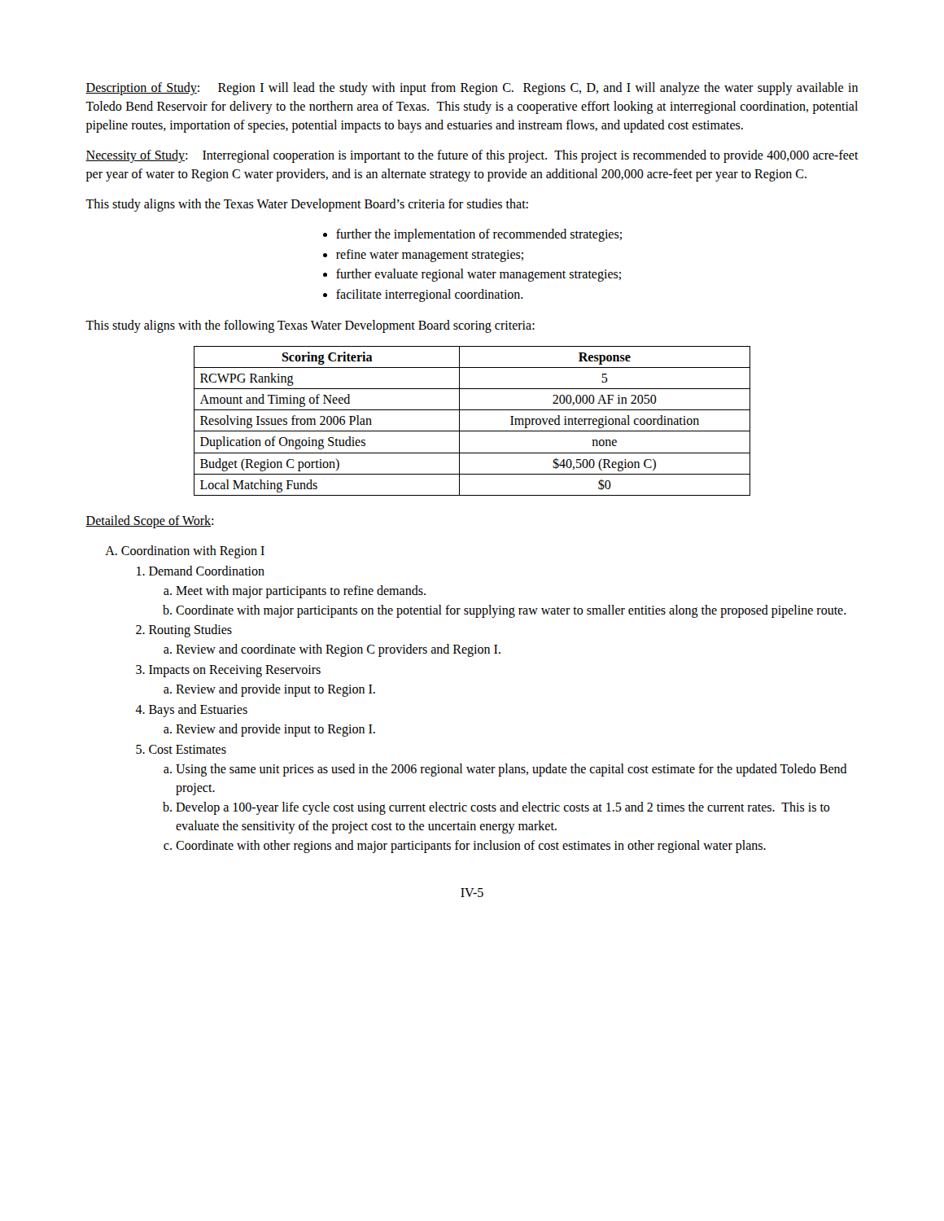Description of Study: Region I will lead the study with input from Region C. Regions C, D, and I will analyze the water supply available in Toledo Bend Reservoir for delivery to the northern area of Texas. This study is a cooperative effort looking at interregional coordination, potential pipeline routes, importation of species, potential impacts to bays and estuaries and instream flows, and updated cost estimates.
Necessity of Study: Interregional cooperation is important to the future of this project. This project is recommended to provide 400,000 acre-feet per year of water to Region C water providers, and is an alternate strategy to provide an additional 200,000 acre-feet per year to Region C.
This study aligns with the Texas Water Development Board’s criteria for studies that:
further the implementation of recommended strategies;
refine water management strategies;
further evaluate regional water management strategies;
facilitate interregional coordination.
This study aligns with the following Texas Water Development Board scoring criteria:
| Scoring Criteria | Response |
| --- | --- |
| RCWPG Ranking | 5 |
| Amount and Timing of Need | 200,000 AF in 2050 |
| Resolving Issues from 2006 Plan | Improved interregional coordination |
| Duplication of Ongoing Studies | none |
| Budget (Region C portion) | $40,500 (Region C) |
| Local Matching Funds | $0 |
Detailed Scope of Work:
Coordination with Region I
Demand Coordination
Meet with major participants to refine demands.
Coordinate with major participants on the potential for supplying raw water to smaller entities along the proposed pipeline route.
Routing Studies
Review and coordinate with Region C providers and Region I.
Impacts on Receiving Reservoirs
Review and provide input to Region I.
Bays and Estuaries
Review and provide input to Region I.
Cost Estimates
Using the same unit prices as used in the 2006 regional water plans, update the capital cost estimate for the updated Toledo Bend project.
Develop a 100-year life cycle cost using current electric costs and electric costs at 1.5 and 2 times the current rates. This is to evaluate the sensitivity of the project cost to the uncertain energy market.
Coordinate with other regions and major participants for inclusion of cost estimates in other regional water plans.
IV-5